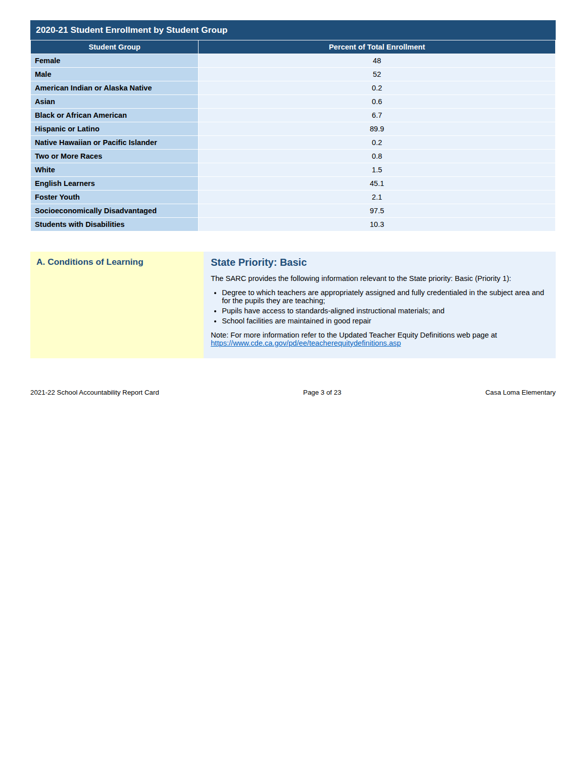2020-21 Student Enrollment by Student Group
| Student Group | Percent of Total Enrollment |
| --- | --- |
| Female | 48 |
| Male | 52 |
| American Indian or Alaska Native | 0.2 |
| Asian | 0.6 |
| Black or African American | 6.7 |
| Hispanic or Latino | 89.9 |
| Native Hawaiian or Pacific Islander | 0.2 |
| Two or More Races | 0.8 |
| White | 1.5 |
| English Learners | 45.1 |
| Foster Youth | 2.1 |
| Socioeconomically Disadvantaged | 97.5 |
| Students with Disabilities | 10.3 |
| A. Conditions of Learning | State Priority: Basic The SARC provides the following information relevant to the State priority: Basic (Priority 1): Degree to which teachers are appropriately assigned and fully credentialed in the subject area and for the pupils they are teaching; Pupils have access to standards-aligned instructional materials; and School facilities are maintained in good repair Note: For more information refer to the Updated Teacher Equity Definitions web page at https://www.cde.ca.gov/pd/ee/teacherequitydefinitions.asp |
2021-22 School Accountability Report Card Page 3 of 23 Casa Loma Elementary